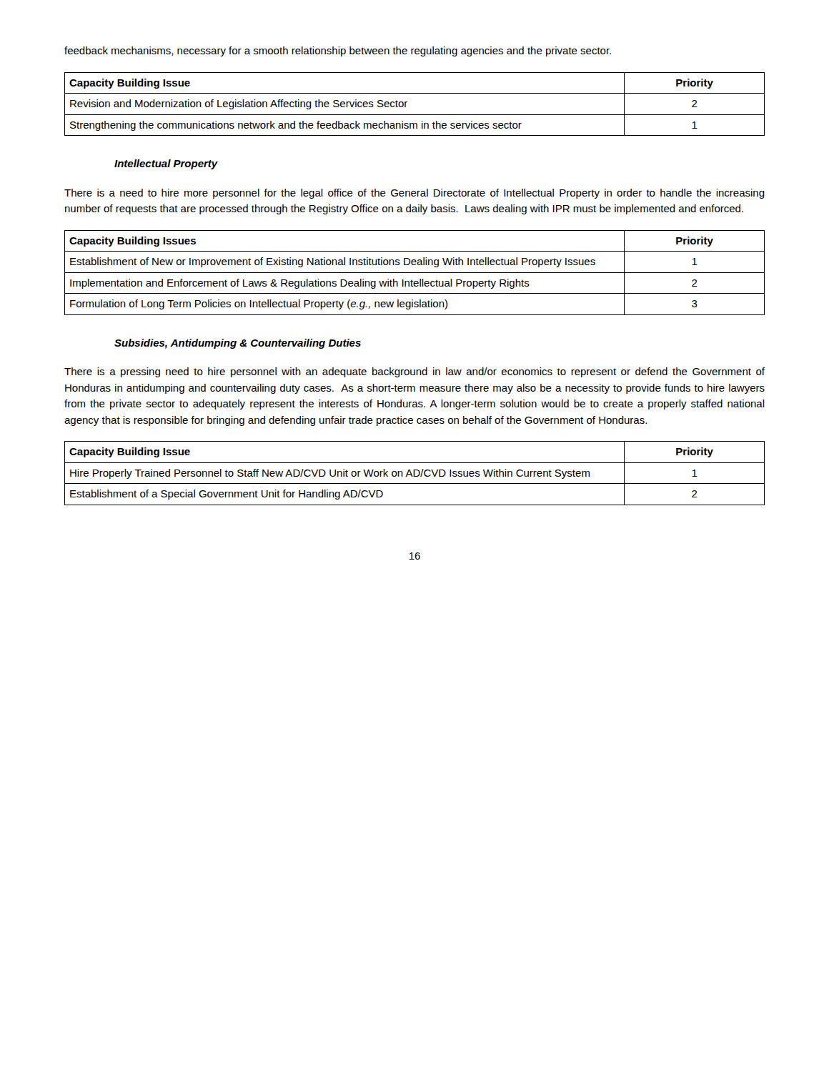feedback mechanisms, necessary for a smooth relationship between the regulating agencies and the private sector.
| Capacity Building Issue | Priority |
| --- | --- |
| Revision and Modernization of Legislation Affecting the Services Sector | 2 |
| Strengthening the communications network and the feedback mechanism in the services sector | 1 |
Intellectual Property
There is a need to hire more personnel for the legal office of the General Directorate of Intellectual Property in order to handle the increasing number of requests that are processed through the Registry Office on a daily basis. Laws dealing with IPR must be implemented and enforced.
| Capacity Building Issues | Priority |
| --- | --- |
| Establishment of New or Improvement of Existing National Institutions Dealing With Intellectual Property Issues | 1 |
| Implementation and Enforcement of Laws & Regulations Dealing with Intellectual Property Rights | 2 |
| Formulation of Long Term Policies on Intellectual Property ( e.g., new legislation) | 3 |
Subsidies, Antidumping & Countervailing Duties
There is a pressing need to hire personnel with an adequate background in law and/or economics to represent or defend the Government of Honduras in antidumping and countervailing duty cases. As a short-term measure there may also be a necessity to provide funds to hire lawyers from the private sector to adequately represent the interests of Honduras. A longer-term solution would be to create a properly staffed national agency that is responsible for bringing and defending unfair trade practice cases on behalf of the Government of Honduras.
| Capacity Building Issue | Priority |
| --- | --- |
| Hire Properly Trained Personnel to Staff New AD/CVD Unit or Work on AD/CVD Issues Within Current System | 1 |
| Establishment of a Special Government Unit for Handling AD/CVD | 2 |
16